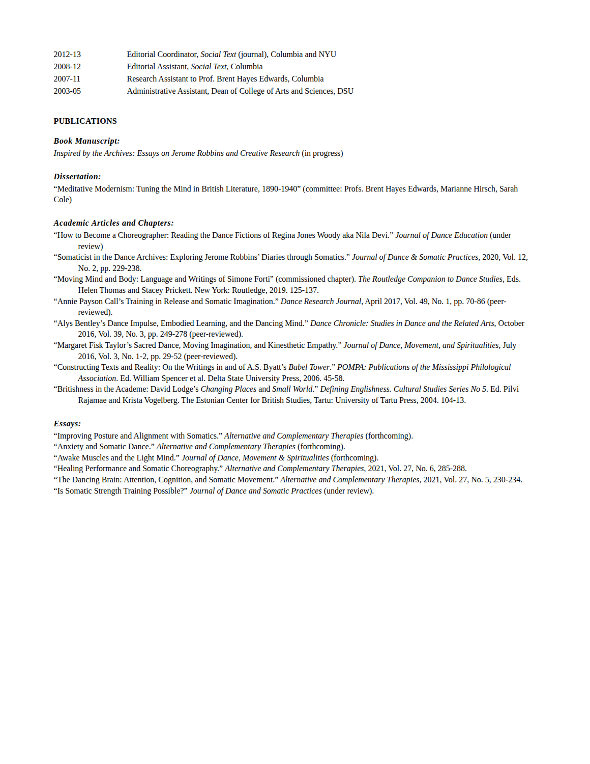| 2012-13 | Editorial Coordinator, Social Text (journal), Columbia and NYU |
| 2008-12 | Editorial Assistant, Social Text , Columbia |
| 2007-11 | Research Assistant to Prof. Brent Hayes Edwards, Columbia |
| 2003-05 | Administrative Assistant, Dean of College of Arts and Sciences, DSU |
PUBLICATIONS
Book Manuscript:
Inspired by the Archives: Essays on Jerome Robbins and Creative Research (in progress)
Dissertation:
“Meditative Modernism: Tuning the Mind in British Literature, 1890-1940” (committee: Profs. Brent Hayes Edwards, Marianne Hirsch, Sarah Cole)
Academic Articles and Chapters:
“How to Become a Choreographer: Reading the Dance Fictions of Regina Jones Woody aka Nila Devi.” Journal of Dance Education (under review)
“Somaticist in the Dance Archives: Exploring Jerome Robbins’ Diaries through Somatics.” Journal of Dance & Somatic Practices, 2020, Vol. 12, No. 2, pp. 229-238.
“Moving Mind and Body: Language and Writings of Simone Forti” (commissioned chapter). The Routledge Companion to Dance Studies, Eds. Helen Thomas and Stacey Prickett. New York: Routledge, 2019. 125-137.
“Annie Payson Call’s Training in Release and Somatic Imagination.” Dance Research Journal, April 2017, Vol. 49, No. 1, pp. 70-86 (peer-reviewed).
“Alys Bentley’s Dance Impulse, Embodied Learning, and the Dancing Mind.” Dance Chronicle: Studies in Dance and the Related Arts, October 2016, Vol. 39, No. 3, pp. 249-278 (peer-reviewed).
“Margaret Fisk Taylor’s Sacred Dance, Moving Imagination, and Kinesthetic Empathy.” Journal of Dance, Movement, and Spiritualities, July 2016, Vol. 3, No. 1-2, pp. 29-52 (peer-reviewed).
“Constructing Texts and Reality: On the Writings in and of A.S. Byatt’s Babel Tower.” POMPA: Publications of the Mississippi Philological Association. Ed. William Spencer et al. Delta State University Press, 2006. 45-58.
“Britishness in the Academe: David Lodge’s Changing Places and Small World.” Defining Englishness. Cultural Studies Series No 5. Ed. Pilvi Rajamae and Krista Vogelberg. The Estonian Center for British Studies, Tartu: University of Tartu Press, 2004. 104-13.
Essays:
“Improving Posture and Alignment with Somatics.” Alternative and Complementary Therapies (forthcoming).
“Anxiety and Somatic Dance.” Alternative and Complementary Therapies (forthcoming).
“Awake Muscles and the Light Mind.” Journal of Dance, Movement & Spiritualities (forthcoming).
“Healing Performance and Somatic Choreography.” Alternative and Complementary Therapies, 2021, Vol. 27, No. 6, 285-288.
“The Dancing Brain: Attention, Cognition, and Somatic Movement.” Alternative and Complementary Therapies, 2021, Vol. 27, No. 5, 230-234.
“Is Somatic Strength Training Possible?” Journal of Dance and Somatic Practices (under review).